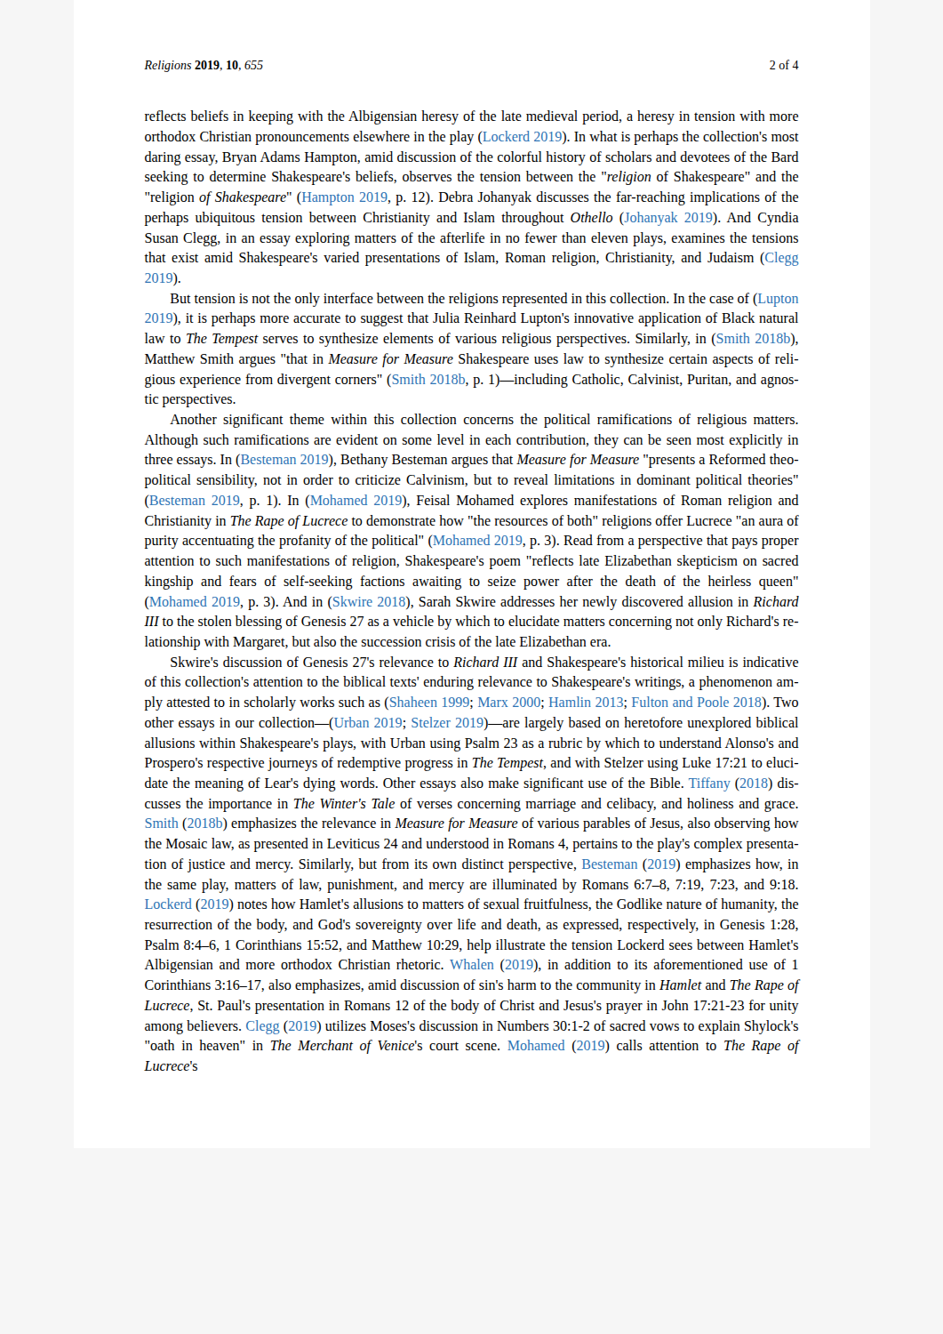Religions 2019, 10, 655 2 of 4
reflects beliefs in keeping with the Albigensian heresy of the late medieval period, a heresy in tension with more orthodox Christian pronouncements elsewhere in the play (Lockerd 2019). In what is perhaps the collection's most daring essay, Bryan Adams Hampton, amid discussion of the colorful history of scholars and devotees of the Bard seeking to determine Shakespeare's beliefs, observes the tension between the "religion of Shakespeare" and the "religion of Shakespeare" (Hampton 2019, p. 12). Debra Johanyak discusses the far-reaching implications of the perhaps ubiquitous tension between Christianity and Islam throughout Othello (Johanyak 2019). And Cyndia Susan Clegg, in an essay exploring matters of the afterlife in no fewer than eleven plays, examines the tensions that exist amid Shakespeare's varied presentations of Islam, Roman religion, Christianity, and Judaism (Clegg 2019).
But tension is not the only interface between the religions represented in this collection. In the case of (Lupton 2019), it is perhaps more accurate to suggest that Julia Reinhard Lupton's innovative application of Black natural law to The Tempest serves to synthesize elements of various religious perspectives. Similarly, in (Smith 2018b), Matthew Smith argues "that in Measure for Measure Shakespeare uses law to synthesize certain aspects of religious experience from divergent corners" (Smith 2018b, p. 1)—including Catholic, Calvinist, Puritan, and agnostic perspectives.
Another significant theme within this collection concerns the political ramifications of religious matters. Although such ramifications are evident on some level in each contribution, they can be seen most explicitly in three essays. In (Besteman 2019), Bethany Besteman argues that Measure for Measure "presents a Reformed theo-political sensibility, not in order to criticize Calvinism, but to reveal limitations in dominant political theories" (Besteman 2019, p. 1). In (Mohamed 2019), Feisal Mohamed explores manifestations of Roman religion and Christianity in The Rape of Lucrece to demonstrate how "the resources of both" religions offer Lucrece "an aura of purity accentuating the profanity of the political" (Mohamed 2019, p. 3). Read from a perspective that pays proper attention to such manifestations of religion, Shakespeare's poem "reflects late Elizabethan skepticism on sacred kingship and fears of self-seeking factions awaiting to seize power after the death of the heirless queen" (Mohamed 2019, p. 3). And in (Skwire 2018), Sarah Skwire addresses her newly discovered allusion in Richard III to the stolen blessing of Genesis 27 as a vehicle by which to elucidate matters concerning not only Richard's relationship with Margaret, but also the succession crisis of the late Elizabethan era.
Skwire's discussion of Genesis 27's relevance to Richard III and Shakespeare's historical milieu is indicative of this collection's attention to the biblical texts' enduring relevance to Shakespeare's writings, a phenomenon amply attested to in scholarly works such as (Shaheen 1999; Marx 2000; Hamlin 2013; Fulton and Poole 2018). Two other essays in our collection—(Urban 2019; Stelzer 2019)—are largely based on heretofore unexplored biblical allusions within Shakespeare's plays, with Urban using Psalm 23 as a rubric by which to understand Alonso's and Prospero's respective journeys of redemptive progress in The Tempest, and with Stelzer using Luke 17:21 to elucidate the meaning of Lear's dying words. Other essays also make significant use of the Bible. Tiffany (2018) discusses the importance in The Winter's Tale of verses concerning marriage and celibacy, and holiness and grace. Smith (2018b) emphasizes the relevance in Measure for Measure of various parables of Jesus, also observing how the Mosaic law, as presented in Leviticus 24 and understood in Romans 4, pertains to the play's complex presentation of justice and mercy. Similarly, but from its own distinct perspective, Besteman (2019) emphasizes how, in the same play, matters of law, punishment, and mercy are illuminated by Romans 6:7–8, 7:19, 7:23, and 9:18. Lockerd (2019) notes how Hamlet's allusions to matters of sexual fruitfulness, the Godlike nature of humanity, the resurrection of the body, and God's sovereignty over life and death, as expressed, respectively, in Genesis 1:28, Psalm 8:4–6, 1 Corinthians 15:52, and Matthew 10:29, help illustrate the tension Lockerd sees between Hamlet's Albigensian and more orthodox Christian rhetoric. Whalen (2019), in addition to its aforementioned use of 1 Corinthians 3:16–17, also emphasizes, amid discussion of sin's harm to the community in Hamlet and The Rape of Lucrece, St. Paul's presentation in Romans 12 of the body of Christ and Jesus's prayer in John 17:21-23 for unity among believers. Clegg (2019) utilizes Moses's discussion in Numbers 30:1-2 of sacred vows to explain Shylock's "oath in heaven" in The Merchant of Venice's court scene. Mohamed (2019) calls attention to The Rape of Lucrece's